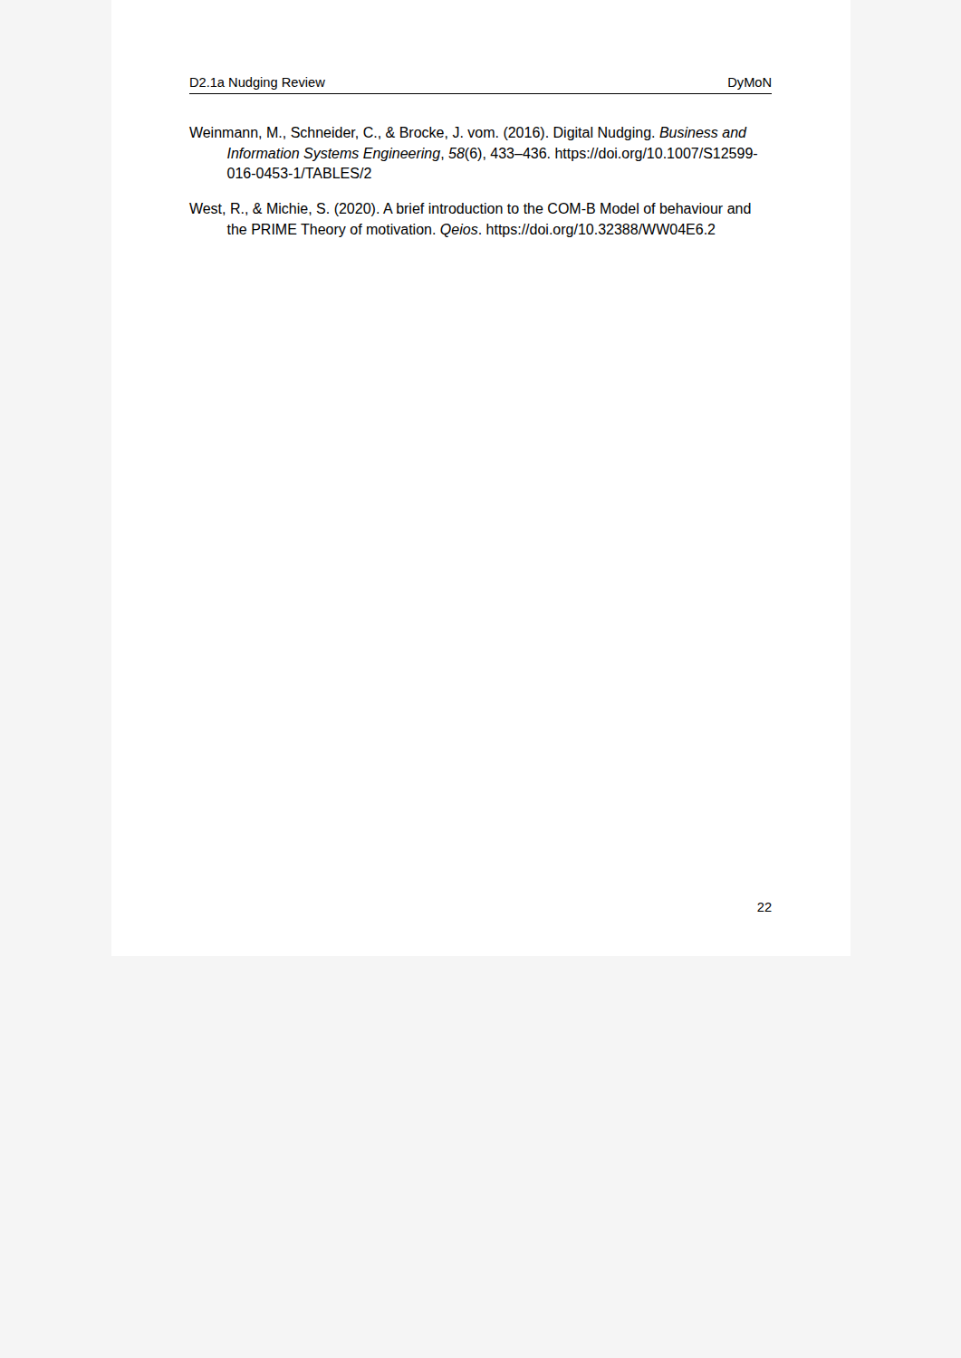D2.1a Nudging Review DyMoN
Weinmann, M., Schneider, C., & Brocke, J. vom. (2016). Digital Nudging. Business and Information Systems Engineering, 58(6), 433–436. https://doi.org/10.1007/S12599-016-0453-1/TABLES/2
West, R., & Michie, S. (2020). A brief introduction to the COM-B Model of behaviour and the PRIME Theory of motivation. Qeios. https://doi.org/10.32388/WW04E6.2
22